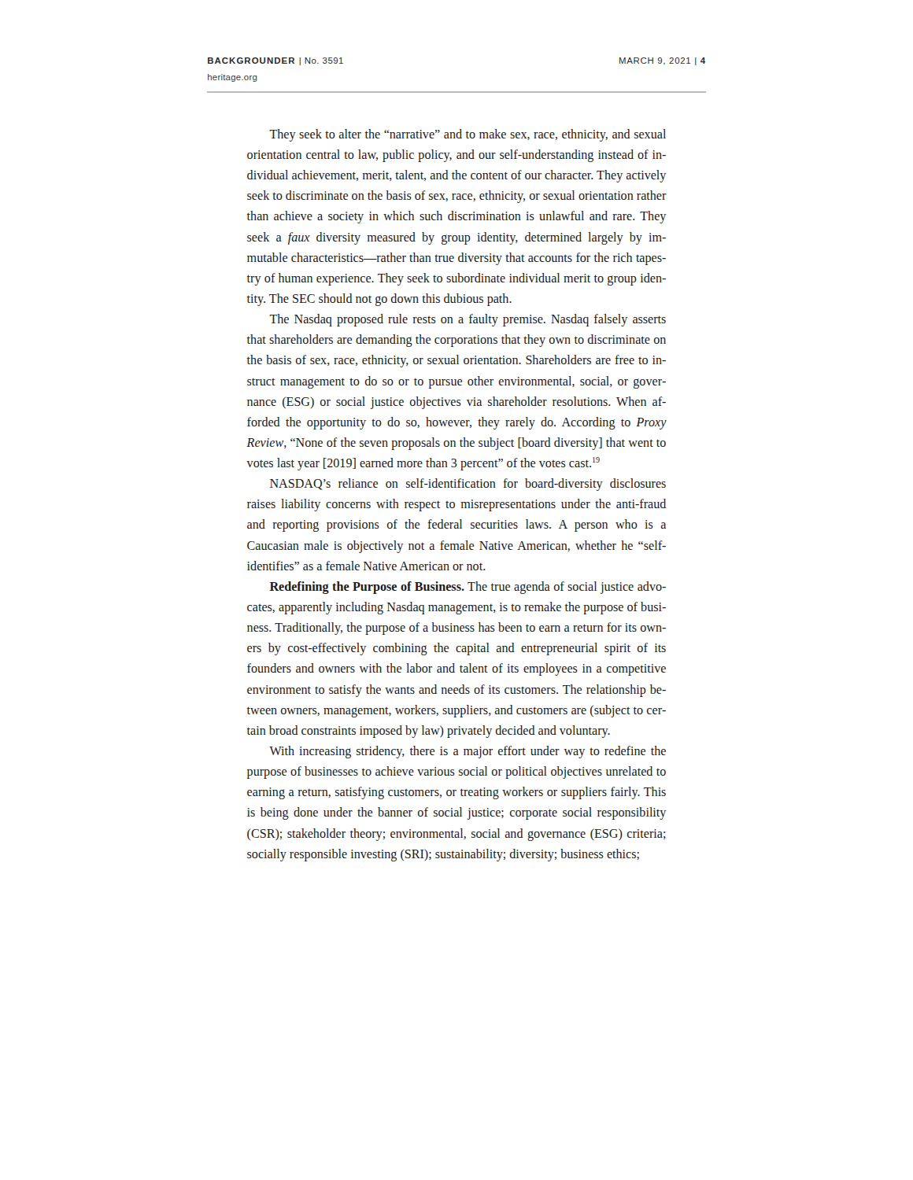BACKGROUNDER | No. 3591
heritage.org
MARCH 9, 2021 | 4
They seek to alter the “narrative” and to make sex, race, ethnicity, and sexual orientation central to law, public policy, and our self-understanding instead of individual achievement, merit, talent, and the content of our character. They actively seek to discriminate on the basis of sex, race, ethnicity, or sexual orientation rather than achieve a society in which such discrimination is unlawful and rare. They seek a faux diversity measured by group identity, determined largely by immutable characteristics—rather than true diversity that accounts for the rich tapestry of human experience. They seek to subordinate individual merit to group identity. The SEC should not go down this dubious path.
The Nasdaq proposed rule rests on a faulty premise. Nasdaq falsely asserts that shareholders are demanding the corporations that they own to discriminate on the basis of sex, race, ethnicity, or sexual orientation. Shareholders are free to instruct management to do so or to pursue other environmental, social, or governance (ESG) or social justice objectives via shareholder resolutions. When afforded the opportunity to do so, however, they rarely do. According to Proxy Review, “None of the seven proposals on the subject [board diversity] that went to votes last year [2019] earned more than 3 percent” of the votes cast.19
NASDAQ’s reliance on self-identification for board-diversity disclosures raises liability concerns with respect to misrepresentations under the anti-fraud and reporting provisions of the federal securities laws. A person who is a Caucasian male is objectively not a female Native American, whether he “self-identifies” as a female Native American or not.
Redefining the Purpose of Business. The true agenda of social justice advocates, apparently including Nasdaq management, is to remake the purpose of business. Traditionally, the purpose of a business has been to earn a return for its owners by cost-effectively combining the capital and entrepreneurial spirit of its founders and owners with the labor and talent of its employees in a competitive environment to satisfy the wants and needs of its customers. The relationship between owners, management, workers, suppliers, and customers are (subject to certain broad constraints imposed by law) privately decided and voluntary.
With increasing stridency, there is a major effort under way to redefine the purpose of businesses to achieve various social or political objectives unrelated to earning a return, satisfying customers, or treating workers or suppliers fairly. This is being done under the banner of social justice; corporate social responsibility (CSR); stakeholder theory; environmental, social and governance (ESG) criteria; socially responsible investing (SRI); sustainability; diversity; business ethics;